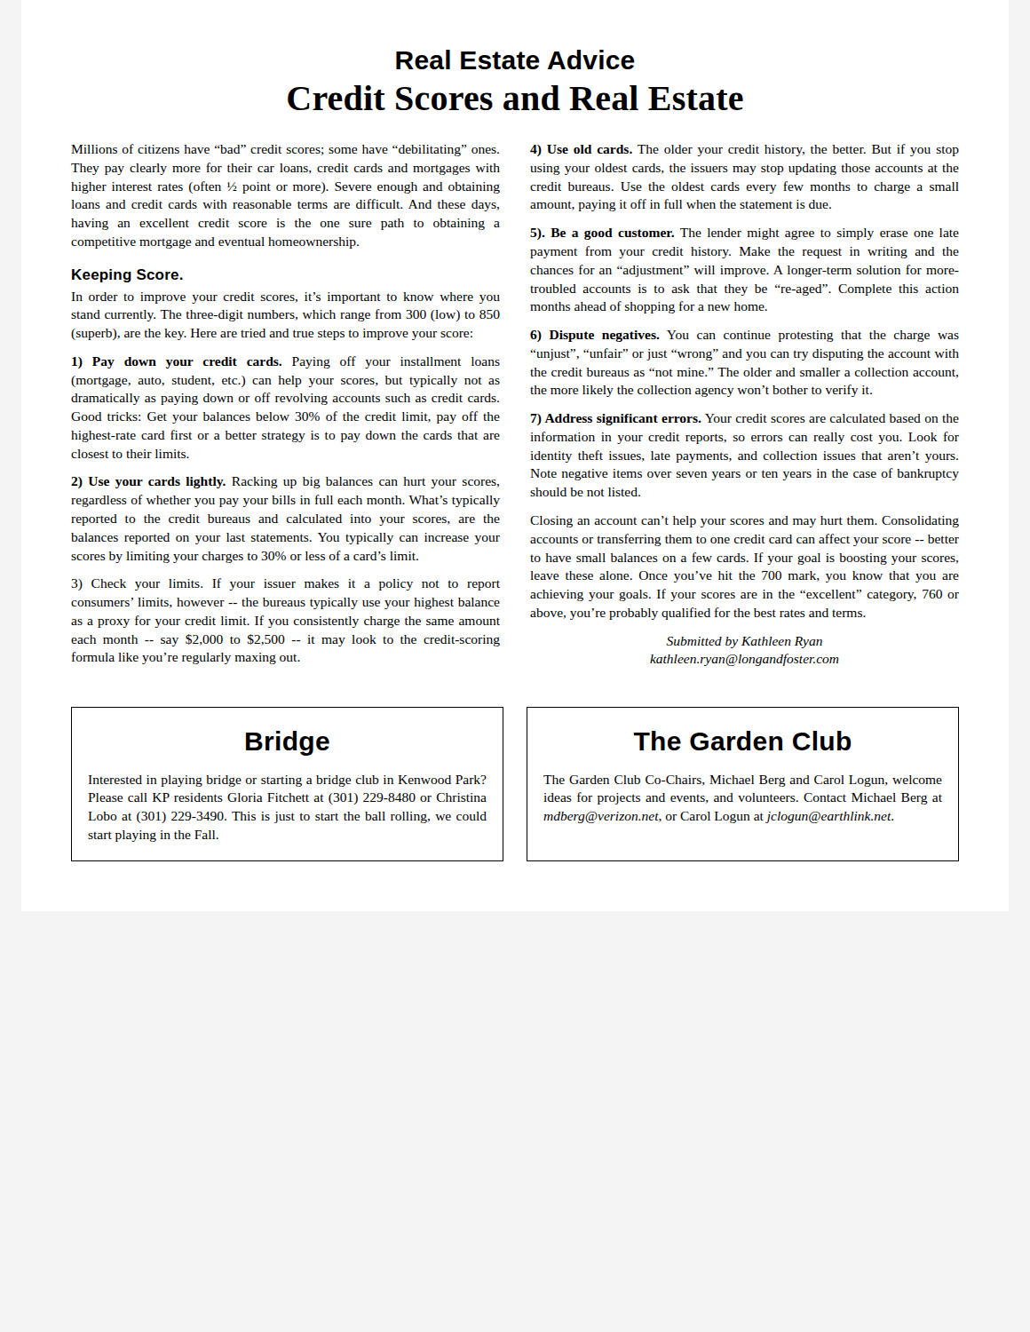Real Estate Advice
Credit Scores and Real Estate
Millions of citizens have “bad” credit scores; some have “debilitating” ones. They pay clearly more for their car loans, credit cards and mortgages with higher interest rates (often ½ point or more). Severe enough and obtaining loans and credit cards with reasonable terms are difficult. And these days, having an excellent credit score is the one sure path to obtaining a competitive mortgage and eventual homeownership.
Keeping Score.
In order to improve your credit scores, it’s important to know where you stand currently. The three-digit numbers, which range from 300 (low) to 850 (superb), are the key. Here are tried and true steps to improve your score:
1) Pay down your credit cards. Paying off your installment loans (mortgage, auto, student, etc.) can help your scores, but typically not as dramatically as paying down or off revolving accounts such as credit cards. Good tricks: Get your balances below 30% of the credit limit, pay off the highest-rate card first or a better strategy is to pay down the cards that are closest to their limits.
2) Use your cards lightly. Racking up big balances can hurt your scores, regardless of whether you pay your bills in full each month. What’s typically reported to the credit bureaus and calculated into your scores, are the balances reported on your last statements. You typically can increase your scores by limiting your charges to 30% or less of a card’s limit.
3) Check your limits. If your issuer makes it a policy not to report consumers’ limits, however -- the bureaus typically use your highest balance as a proxy for your credit limit. If you consistently charge the same amount each month -- say $2,000 to $2,500 -- it may look to the credit-scoring formula like you’re regularly maxing out.
4) Use old cards. The older your credit history, the better. But if you stop using your oldest cards, the issuers may stop updating those accounts at the credit bureaus. Use the oldest cards every few months to charge a small amount, paying it off in full when the statement is due.
5). Be a good customer. The lender might agree to simply erase one late payment from your credit history. Make the request in writing and the chances for an “adjustment” will improve. A longer-term solution for more-troubled accounts is to ask that they be “re-aged”. Complete this action months ahead of shopping for a new home.
6) Dispute negatives. You can continue protesting that the charge was “unjust”, “unfair” or just “wrong” and you can try disputing the account with the credit bureaus as “not mine.” The older and smaller a collection account, the more likely the collection agency won’t bother to verify it.
7) Address significant errors. Your credit scores are calculated based on the information in your credit reports, so errors can really cost you. Look for identity theft issues, late payments, and collection issues that aren’t yours. Note negative items over seven years or ten years in the case of bankruptcy should be not listed.
Closing an account can’t help your scores and may hurt them. Consolidating accounts or transferring them to one credit card can affect your score -- better to have small balances on a few cards. If your goal is boosting your scores, leave these alone. Once you’ve hit the 700 mark, you know that you are achieving your goals. If your scores are in the “excellent” category, 760 or above, you’re probably qualified for the best rates and terms.
Submitted by Kathleen Ryan
kathleen.ryan@longandfoster.com
Bridge
Interested in playing bridge or starting a bridge club in Kenwood Park? Please call KP residents Gloria Fitchett at (301) 229-8480 or Christina Lobo at (301) 229-3490. This is just to start the ball rolling, we could start playing in the Fall.
The Garden Club
The Garden Club Co-Chairs, Michael Berg and Carol Logun, welcome ideas for projects and events, and volunteers. Contact Michael Berg at mdberg@verizon.net, or Carol Logun at jclogun@earthlink.net.